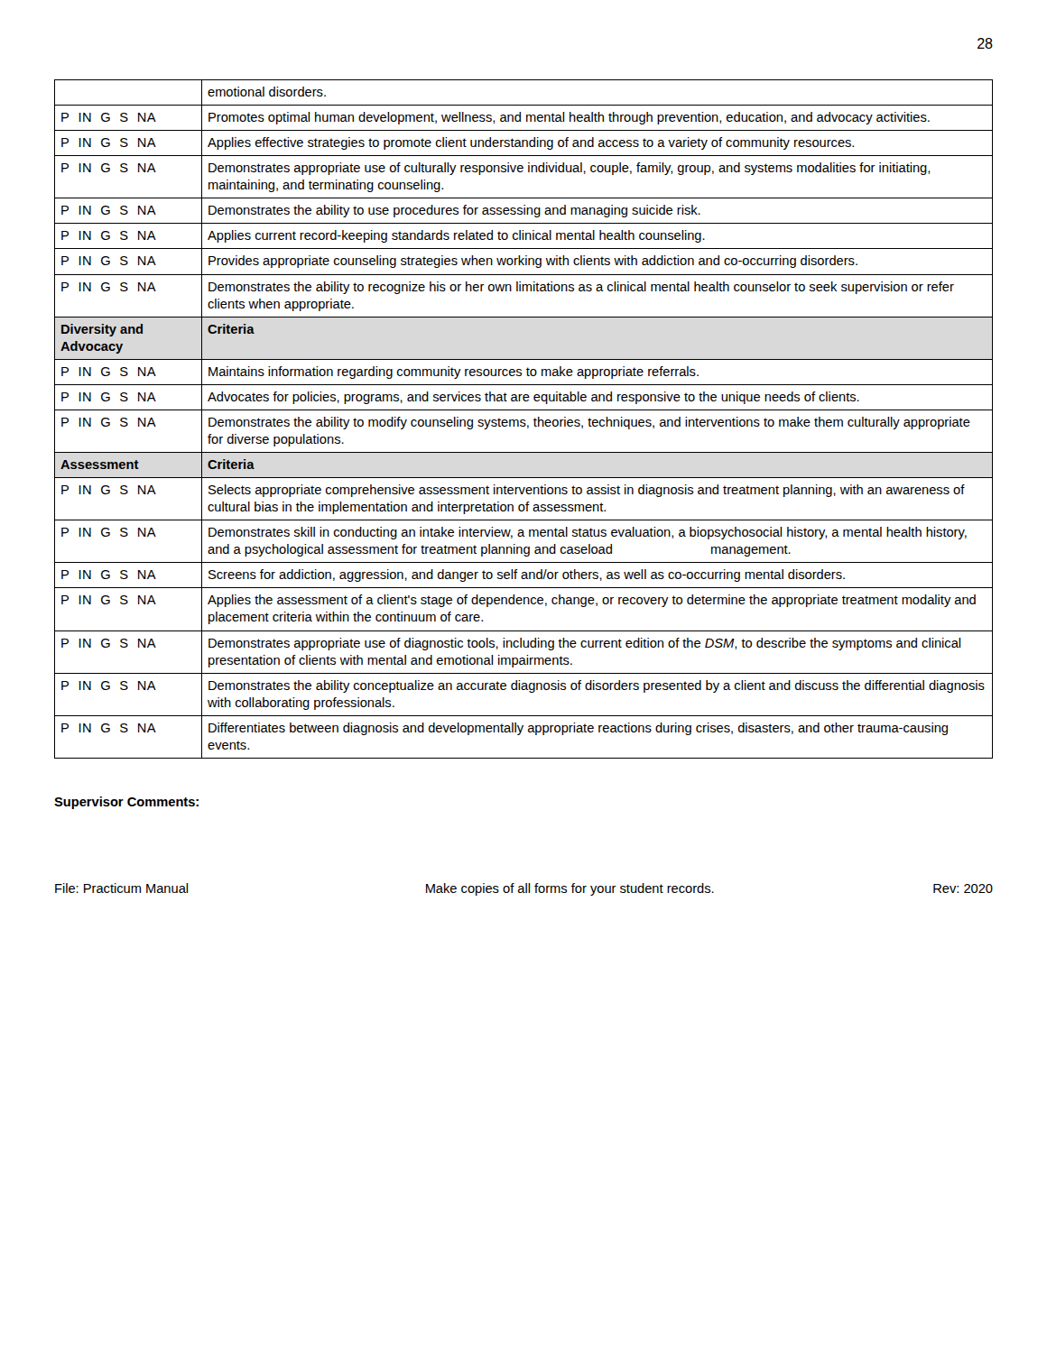28
| | emotional disorders. |
| P IN G S NA | Promotes optimal human development, wellness, and mental health through prevention, education, and advocacy activities. |
| P IN G S NA | Applies effective strategies to promote client understanding of and access to a variety of community resources. |
| P IN G S NA | Demonstrates appropriate use of culturally responsive individual, couple, family, group, and systems modalities for initiating, maintaining, and terminating counseling. |
| P IN G S NA | Demonstrates the ability to use procedures for assessing and managing suicide risk. |
| P IN G S NA | Applies current record-keeping standards related to clinical mental health counseling. |
| P IN G S NA | Provides appropriate counseling strategies when working with clients with addiction and co-occurring disorders. |
| P IN G S NA | Demonstrates the ability to recognize his or her own limitations as a clinical mental health counselor to seek supervision or refer clients when appropriate. |
| Diversity and Advocacy | Criteria |
| P IN G S NA | Maintains information regarding community resources to make appropriate referrals. |
| P IN G S NA | Advocates for policies, programs, and services that are equitable and responsive to the unique needs of clients. |
| P IN G S NA | Demonstrates the ability to modify counseling systems, theories, techniques, and interventions to make them culturally appropriate for diverse populations. |
| Assessment | Criteria |
| P IN G S NA | Selects appropriate comprehensive assessment interventions to assist in diagnosis and treatment planning, with an awareness of cultural bias in the implementation and interpretation of assessment. |
| P IN G S NA | Demonstrates skill in conducting an intake interview, a mental status evaluation, a biopsychosocial history, a mental health history, and a psychological assessment for treatment planning and caseload management. |
| P IN G S NA | Screens for addiction, aggression, and danger to self and/or others, as well as co-occurring mental disorders. |
| P IN G S NA | Applies the assessment of a client's stage of dependence, change, or recovery to determine the appropriate treatment modality and placement criteria within the continuum of care. |
| P IN G S NA | Demonstrates appropriate use of diagnostic tools, including the current edition of the DSM , to describe the symptoms and clinical presentation of clients with mental and emotional impairments. |
| P IN G S NA | Demonstrates the ability conceptualize an accurate diagnosis of disorders presented by a client and discuss the differential diagnosis with collaborating professionals. |
| P IN G S NA | Differentiates between diagnosis and developmentally appropriate reactions during crises, disasters, and other trauma-causing events. |
Supervisor Comments:
File: Practicum Manual
Make copies of all forms for your student records.
Rev: 2020